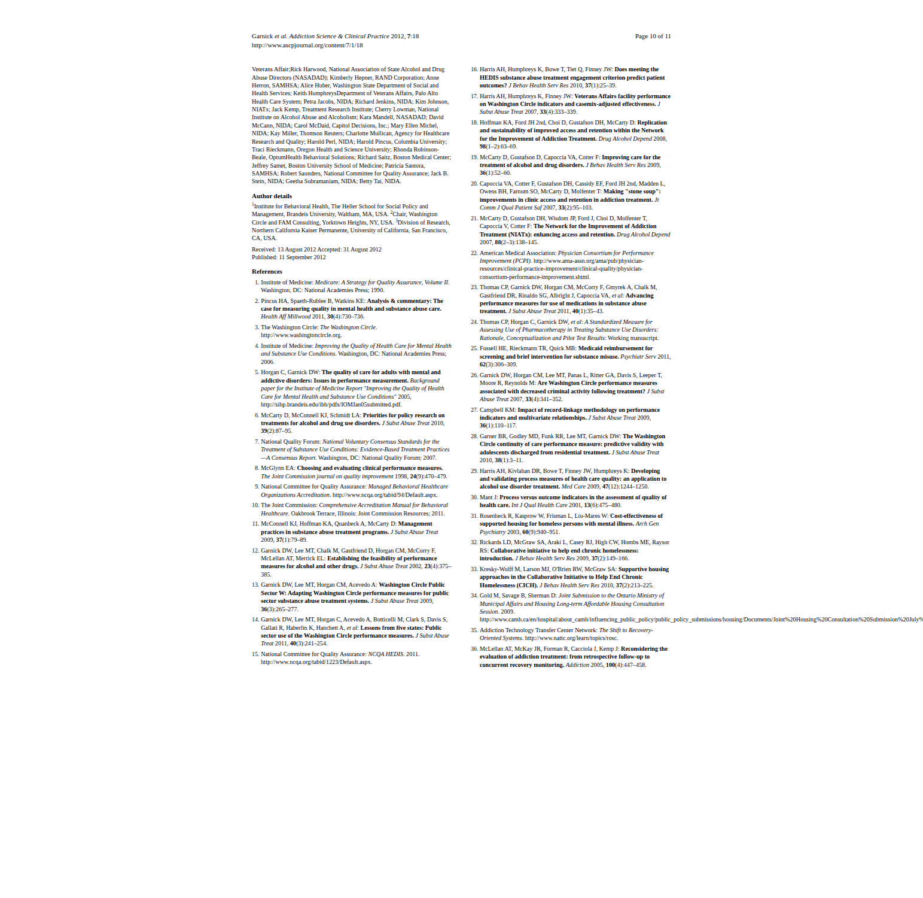Garnick et al. Addiction Science & Clinical Practice 2012, 7:18 http://www.ascpjournal.org/content/7/1/18
Page 10 of 11
Veterans Affair;Rick Harwood, National Association of State Alcohol and Drug Abuse Directors (NASADAD); Kimberly Hepner, RAND Corporation; Anne Herron, SAMHSA; Alice Huber, Washington State Department of Social and Health Services; Keith HumphreysDepartment of Veterans Affairs, Palo Alto Health Care System; Petra Jacobs, NIDA; Richard Jenkins, NIDA; Kim Johnson, NIATx; Jack Kemp, Treatment Research Institute; Cherry Lowman, National Institute on Alcohol Abuse and Alcoholism; Kara Mandell, NASADAD; David McCann, NIDA; Carol McDaid, Capitol Decisions, Inc.; Mary Ellen Michel, NIDA; Kay Miller, Thomson Reuters; Charlotte Mullican, Agency for Healthcare Research and Quality; Harold Perl, NIDA; Harold Pincus, Columbia University; Traci Rieckmann, Oregon Health and Science University; Rhonda Robinson-Beale, OptumHealth Behavioral Solutions; Richard Saitz, Boston Medical Center; Jeffrey Samet, Boston University School of Medicine; Patricia Santora, SAMHSA; Robert Saunders, National Committee for Quality Assurance; Jack B. Stein, NIDA; Geetha Subramaniam, NIDA; Betty Tai, NIDA.
Author details
1Institute for Behavioral Health, The Heller School for Social Policy and Management, Brandeis University, Waltham, MA, USA. 2Chair, Washington Circle and FAM Consulting, Yorktown Heights, NY, USA. 3Division of Research, Northern California Kaiser Permanente, University of California, San Francisco, CA, USA.
Received: 13 August 2012 Accepted: 31 August 2012
Published: 11 September 2012
References
Institute of Medicine: Medicare: A Strategy for Quality Assurance, Volume II. Washington, DC: National Academies Press; 1990.
Pincus HA, Spaeth-Rublee B, Watkins KE: Analysis & commentary: The case for measuring quality in mental health and substance abuse care. Health Aff Millwood 2011, 30(4):730–736.
The Washington Circle: The Washington Circle. http://www.washingtoncircle.org.
Institute of Medicine: Improving the Quality of Health Care for Mental Health and Substance Use Conditions. Washington, DC: National Academies Press; 2006.
Horgan C, Garnick DW: The quality of care for adults with mental and addictive disorders: Issues in performance measurement. Background paper for the Institute of Medicine Report "Improving the Quality of Health Care for Mental Health and Substance Use Conditions" 2005, http://sihp.brandeis.edu/ibh/pdfs/IOMJan05submitted.pdf.
McCarty D, McConnell KJ, Schmidt LA: Priorities for policy research on treatments for alcohol and drug use disorders. J Subst Abuse Treat 2010, 39(2):87–95.
National Quality Forum: National Voluntary Consensus Standards for the Treatment of Substance Use Conditions: Evidence-Based Treatment Practices—A Consensus Report. Washington, DC: National Quality Forum; 2007.
McGlynn EA: Choosing and evaluating clinical performance measures. The Joint Commission journal on quality improvement 1998, 24(9):470–479.
National Committee for Quality Assurance: Managed Behavioral Healthcare Organizations Accreditation. http://www.ncqa.org/tabid/94/Default.aspx.
The Joint Commission: Comprehensive Accreditation Manual for Behavioral Healthcare. Oakbrook Terrace, Illinois: Joint Commission Resources; 2011.
McConnell KJ, Hoffman KA, Quanbeck A, McCarty D: Management practices in substance abuse treatment programs. J Subst Abuse Treat 2009, 37(1):79–89.
Garnick DW, Lee MT, Chalk M, Gastfriend D, Horgan CM, McCorry F, McLellan AT, Merrick EL: Establishing the feasibility of performance measures for alcohol and other drugs. J Subst Abuse Treat 2002, 23(4):375–385.
Garnick DW, Lee MT, Horgan CM, Acevedo A: Washington Circle Public Sector W: Adapting Washington Circle performance measures for public sector substance abuse treatment systems. J Subst Abuse Treat 2009, 36(3):265–277.
Garnick DW, Lee MT, Horgan C, Acevedo A, Botticelli M, Clark S, Davis S, Gallati R, Haberlin K, Hanchett A, et al: Lessons from five states: Public sector use of the Washington Circle performance measures. J Subst Abuse Treat 2011, 40(3):241–254.
National Committee for Quality Assurance: NCQA HEDIS. 2011. http://www.ncqa.org/tabid/1223/Default.aspx.
Harris AH, Humphreys K, Bowe T, Tiet Q, Finney JW: Does meeting the HEDIS substance abuse treatment engagement criterion predict patient outcomes? J Behav Health Serv Res 2010, 37(1):25–39.
Harris AH, Humphreys K, Finney JW: Veterans Affairs facility performance on Washington Circle indicators and casemix-adjusted effectiveness. J Subst Abuse Treat 2007, 33(4):333–339.
Hoffman KA, Ford JH 2nd, Choi D, Gustafson DH, McCarty D: Replication and sustainability of improved access and retention within the Network for the Improvement of Addiction Treatment. Drug Alcohol Depend 2008, 98(1–2):63–69.
McCarty D, Gustafson D, Capoccia VA, Cotter F: Improving care for the treatment of alcohol and drug disorders. J Behav Health Serv Res 2009, 36(1):52–60.
Capoccia VA, Cotter F, Gustafson DH, Cassidy EF, Ford JH 2nd, Madden L, Owens BH, Farnum SO, McCarty D, Molfenter T: Making "stone soup": improvements in clinic access and retention in addiction treatment. Jt Comm J Qual Patient Saf 2007, 33(2):95–103.
McCarty D, Gustafson DH, Wisdom JP, Ford J, Choi D, Molfenter T, Capoccia V, Cotter F: The Network for the Improvement of Addiction Treatment (NIATx): enhancing access and retention. Drug Alcohol Depend 2007, 88(2–3):138–145.
American Medical Association: Physician Consortium for Performance Improvement (PCPI). http://www.ama-assn.org/ama/pub/physician-resources/clinical-practice-improvement/clinical-quality/physician-consortium-performance-improvement.shtml.
Thomas CP, Garnick DW, Horgan CM, McCorry F, Gmyrek A, Chalk M, Gastfriend DR, Rinaldo SG, Albright J, Capoccia VA, et al: Advancing performance measures for use of medications in substance abuse treatment. J Subst Abuse Treat 2011, 40(1):35–43.
Thomas CP, Horgan C, Garnick DW, et al: A Standardized Measure for Assessing Use of Pharmacotherapy in Treating Substance Use Disorders: Rationale, Conceptualization and Pilot Test Results: Working manuscript.
Fussell HE, Rieckmann TR, Quick MB: Medicaid reimbursement for screening and brief intervention for substance misuse. Psychiatr Serv 2011, 62(3):306–309.
Garnick DW, Horgan CM, Lee MT, Panas L, Ritter GA, Davis S, Leeper T, Moore R, Reynolds M: Are Washington Circle performance measures associated with decreased criminal activity following treatment? J Subst Abuse Treat 2007, 33(4):341–352.
Campbell KM: Impact of record-linkage methodology on performance indicators and multivariate relationships. J Subst Abuse Treat 2009, 36(1):110–117.
Garner BR, Godley MD, Funk RR, Lee MT, Garnick DW: The Washington Circle continuity of care performance measure: predictive validity with adolescents discharged from residential treatment. J Subst Abuse Treat 2010, 38(1):3–11.
Harris AH, Kivlahan DR, Bowe T, Finney JW, Humphreys K: Developing and validating process measures of health care quality: an application to alcohol use disorder treatment. Med Care 2009, 47(12):1244–1250.
Mant J: Process versus outcome indicators in the assessment of quality of health care. Int J Qual Health Care 2001, 13(6):475–480.
Rosenheck R, Kasprow W, Frisman L, Liu-Mares W: Cost-effectiveness of supported housing for homeless persons with mental illness. Arch Gen Psychiatry 2003, 60(9):940–951.
Rickards LD, McGraw SA, Araki L, Casey RJ, High CW, Hombs ME, Raysor RS: Collaborative initiative to help end chronic homelessness: introduction. J Behav Health Serv Res 2009, 37(2):149–166.
Kresky-Wolff M, Larson MJ, O'Brien RW, McGraw SA: Supportive housing approaches in the Collaborative Initiative to Help End Chronic Homelessness (CICH). J Behav Health Serv Res 2010, 37(2):213–225.
Gold M, Savage B, Sherman D: Joint Submission to the Ontario Ministry of Municipal Affairs and Housing Long-term Affordable Housing Consultation Session. 2009. http://www.camh.ca/en/hospital/about_camh/influencing_public_policy/public_policy_submissions/housing/Documents/Joint%20Housing%20Consultation%20Submission%20July%2022%2009.pdf.
Addiction Technology Transfer Center Network: The Shift to Recovery-Oriented Systems. http://www.nattc.org/learn/topics/rosc.
McLellan AT, McKay JR, Forman R, Cacciola J, Kemp J: Reconsidering the evaluation of addiction treatment: from retrospective follow-up to concurrent recovery monitoring. Addiction 2005, 100(4):447–458.